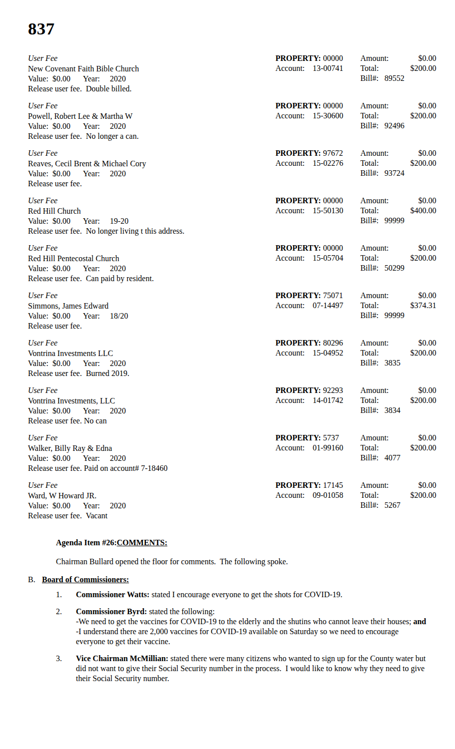837
User Fee
New Covenant Faith Bible Church
Value: $0.00 Year: 2020
Release user fee. Double billed.
PROPERTY: 00000 Amount:$0.00 Account: 13-00741 Total:$200.00 Bill#: 89552
User Fee
Powell, Robert Lee & Martha W
Value: $0.00 Year: 2020
Release user fee. No longer a can.
PROPERTY: 00000 Amount:$0.00 Account: 15-30600 Total:$200.00 Bill#: 92496
User Fee
Reaves, Cecil Brent & Michael Cory
Value: $0.00 Year: 2020
Release user fee.
PROPERTY: 97672 Amount:$0.00 Account: 15-02276 Total:$200.00 Bill#: 93724
User Fee
Red Hill Church
Value: $0.00 Year: 19-20
Release user fee. No longer living t this address.
PROPERTY: 00000 Amount:$0.00 Account: 15-50130 Total:$400.00 Bill#: 99999
User Fee
Red Hill Pentecostal Church
Value: $0.00 Year: 2020
Release user fee. Can paid by resident.
PROPERTY: 00000 Amount:$0.00 Account: 15-05704 Total:$200.00 Bill#: 50299
User Fee
Simmons, James Edward
Value: $0.00 Year: 18/20
Release user fee.
PROPERTY: 75071 Amount:$0.00 Account: 07-14497 Total:$374.31 Bill#: 99999
User Fee
Vontrina Investments LLC
Value: $0.00 Year: 2020
Release user fee. Burned 2019.
PROPERTY: 80296 Amount:$0.00 Account: 15-04952 Total:$200.00 Bill#: 3835
User Fee
Vontrina Investments, LLC
Value: $0.00 Year: 2020
Release user fee. No can
PROPERTY: 92293 Amount:$0.00 Account: 14-01742 Total:$200.00 Bill#: 3834
User Fee
Walker, Billy Ray & Edna
Value: $0.00 Year: 2020
Release user fee. Paid on account# 7-18460
PROPERTY: 5737 Amount:$0.00 Account: 01-99160 Total:$200.00 Bill#: 4077
User Fee
Ward, W Howard JR.
Value: $0.00 Year: 2020
Release user fee. Vacant
PROPERTY: 17145 Amount:$0.00 Account: 09-01058 Total:$200.00 Bill#: 5267
Agenda Item #26: COMMENTS:
Chairman Bullard opened the floor for comments. The following spoke.
B. Board of Commissioners:
1. Commissioner Watts: stated I encourage everyone to get the shots for COVID-19.
2. Commissioner Byrd: stated the following: -We need to get the vaccines for COVID-19 to the elderly and the shutins who cannot leave their houses; and -I understand there are 2,000 vaccines for COVID-19 available on Saturday so we need to encourage everyone to get their vaccine.
3. Vice Chairman McMillian: stated there were many citizens who wanted to sign up for the County water but did not want to give their Social Security number in the process. I would like to know why they need to give their Social Security number.